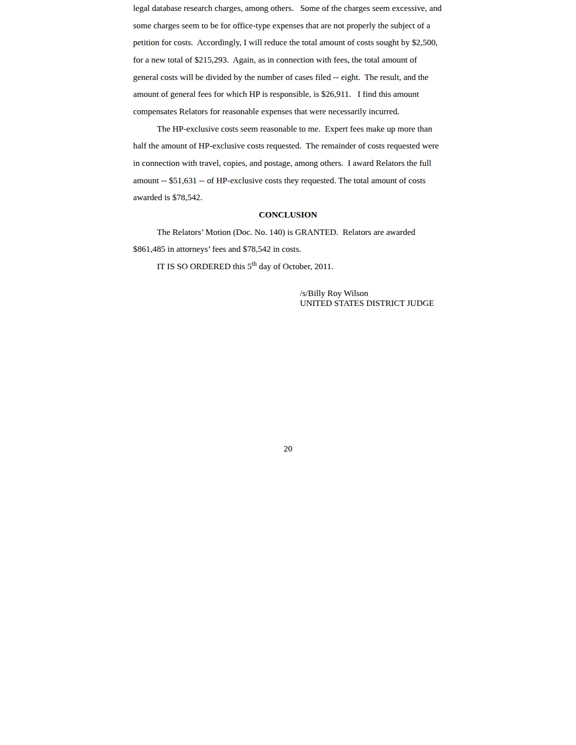legal database research charges, among others. Some of the charges seem excessive, and some charges seem to be for office-type expenses that are not properly the subject of a petition for costs. Accordingly, I will reduce the total amount of costs sought by $2,500, for a new total of $215,293. Again, as in connection with fees, the total amount of general costs will be divided by the number of cases filed -- eight. The result, and the amount of general fees for which HP is responsible, is $26,911. I find this amount compensates Relators for reasonable expenses that were necessarily incurred.
The HP-exclusive costs seem reasonable to me. Expert fees make up more than half the amount of HP-exclusive costs requested. The remainder of costs requested were in connection with travel, copies, and postage, among others. I award Relators the full amount -- $51,631 -- of HP-exclusive costs they requested. The total amount of costs awarded is $78,542.
CONCLUSION
The Relators’ Motion (Doc. No. 140) is GRANTED. Relators are awarded $861,485 in attorneys’ fees and $78,542 in costs.
IT IS SO ORDERED this 5th day of October, 2011.
/s/Billy Roy Wilson
UNITED STATES DISTRICT JUDGE
20